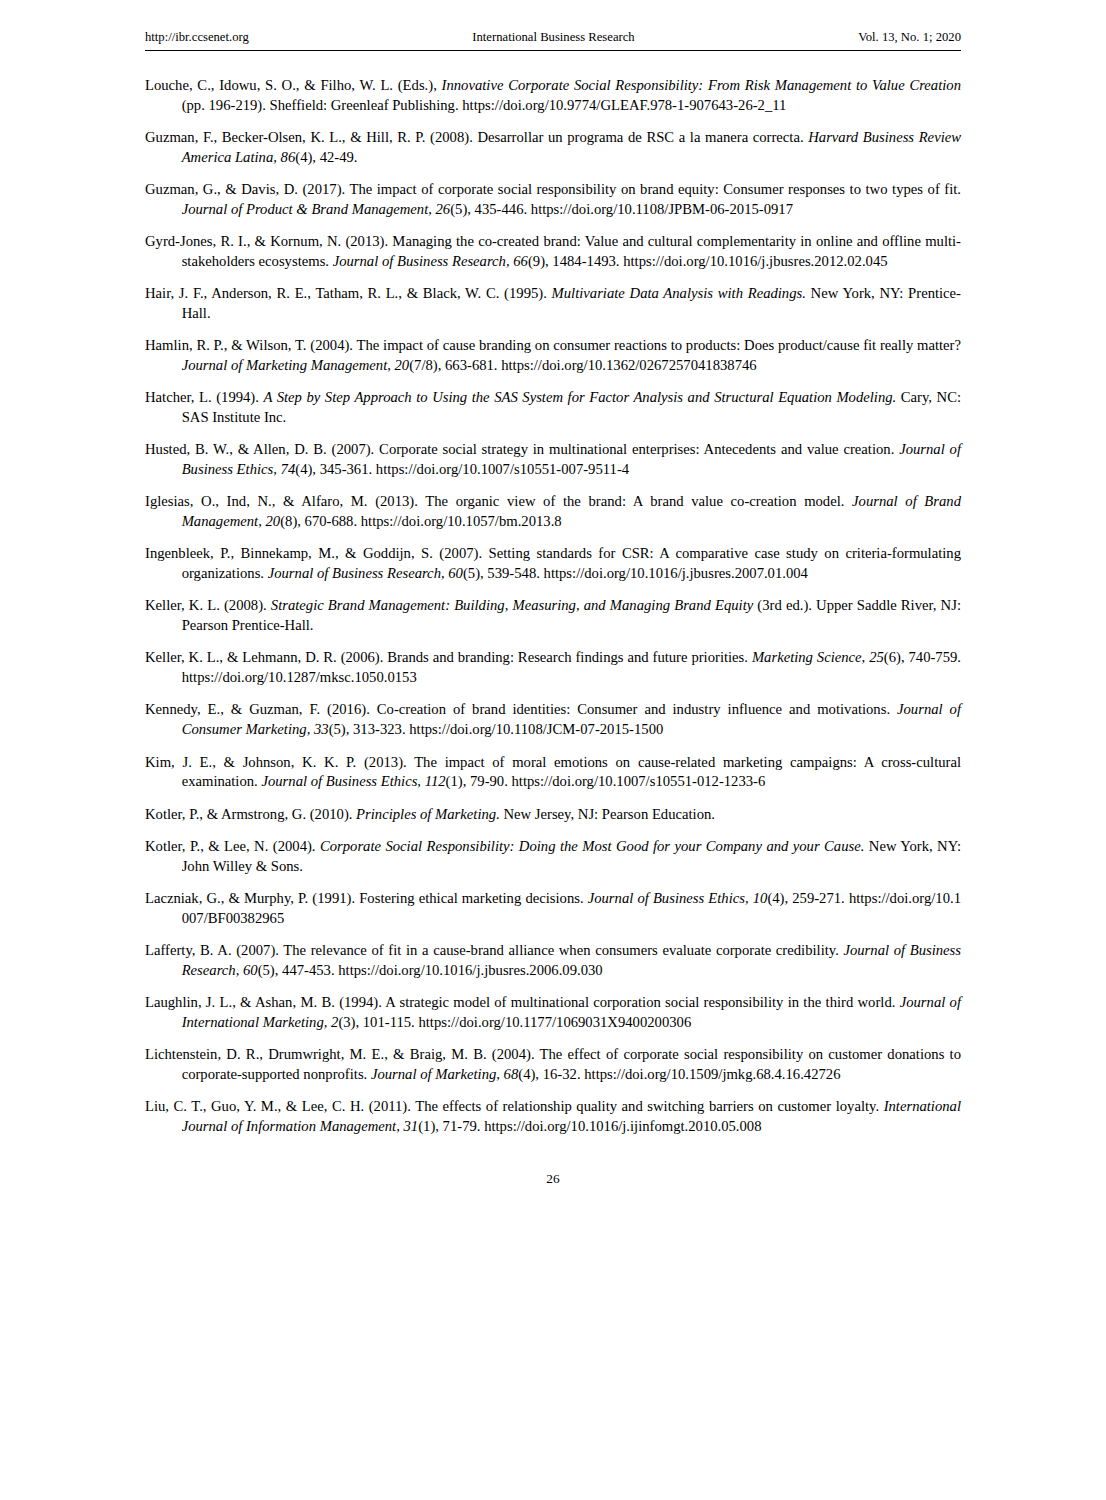http://ibr.ccsenet.org International Business Research Vol. 13, No. 1; 2020
Louche, C., Idowu, S. O., & Filho, W. L. (Eds.), Innovative Corporate Social Responsibility: From Risk Management to Value Creation (pp. 196-219). Sheffield: Greenleaf Publishing. https://doi.org/10.9774/GLEAF.978-1-907643-26-2_11
Guzman, F., Becker-Olsen, K. L., & Hill, R. P. (2008). Desarrollar un programa de RSC a la manera correcta. Harvard Business Review America Latina, 86(4), 42-49.
Guzman, G., & Davis, D. (2017). The impact of corporate social responsibility on brand equity: Consumer responses to two types of fit. Journal of Product & Brand Management, 26(5), 435-446. https://doi.org/10.1108/JPBM-06-2015-0917
Gyrd-Jones, R. I., & Kornum, N. (2013). Managing the co-created brand: Value and cultural complementarity in online and offline multi-stakeholders ecosystems. Journal of Business Research, 66(9), 1484-1493. https://doi.org/10.1016/j.jbusres.2012.02.045
Hair, J. F., Anderson, R. E., Tatham, R. L., & Black, W. C. (1995). Multivariate Data Analysis with Readings. New York, NY: Prentice-Hall.
Hamlin, R. P., & Wilson, T. (2004). The impact of cause branding on consumer reactions to products: Does product/cause fit really matter? Journal of Marketing Management, 20(7/8), 663-681. https://doi.org/10.1362/0267257041838746
Hatcher, L. (1994). A Step by Step Approach to Using the SAS System for Factor Analysis and Structural Equation Modeling. Cary, NC: SAS Institute Inc.
Husted, B. W., & Allen, D. B. (2007). Corporate social strategy in multinational enterprises: Antecedents and value creation. Journal of Business Ethics, 74(4), 345-361. https://doi.org/10.1007/s10551-007-9511-4
Iglesias, O., Ind, N., & Alfaro, M. (2013). The organic view of the brand: A brand value co-creation model. Journal of Brand Management, 20(8), 670-688. https://doi.org/10.1057/bm.2013.8
Ingenbleek, P., Binnekamp, M., & Goddijn, S. (2007). Setting standards for CSR: A comparative case study on criteria-formulating organizations. Journal of Business Research, 60(5), 539-548. https://doi.org/10.1016/j.jbusres.2007.01.004
Keller, K. L. (2008). Strategic Brand Management: Building, Measuring, and Managing Brand Equity (3rd ed.). Upper Saddle River, NJ: Pearson Prentice-Hall.
Keller, K. L., & Lehmann, D. R. (2006). Brands and branding: Research findings and future priorities. Marketing Science, 25(6), 740-759. https://doi.org/10.1287/mksc.1050.0153
Kennedy, E., & Guzman, F. (2016). Co-creation of brand identities: Consumer and industry influence and motivations. Journal of Consumer Marketing, 33(5), 313-323. https://doi.org/10.1108/JCM-07-2015-1500
Kim, J. E., & Johnson, K. K. P. (2013). The impact of moral emotions on cause-related marketing campaigns: A cross-cultural examination. Journal of Business Ethics, 112(1), 79-90. https://doi.org/10.1007/s10551-012-1233-6
Kotler, P., & Armstrong, G. (2010). Principles of Marketing. New Jersey, NJ: Pearson Education.
Kotler, P., & Lee, N. (2004). Corporate Social Responsibility: Doing the Most Good for your Company and your Cause. New York, NY: John Willey & Sons.
Laczniak, G., & Murphy, P. (1991). Fostering ethical marketing decisions. Journal of Business Ethics, 10(4), 259-271. https://doi.org/10.1007/BF00382965
Lafferty, B. A. (2007). The relevance of fit in a cause-brand alliance when consumers evaluate corporate credibility. Journal of Business Research, 60(5), 447-453. https://doi.org/10.1016/j.jbusres.2006.09.030
Laughlin, J. L., & Ashan, M. B. (1994). A strategic model of multinational corporation social responsibility in the third world. Journal of International Marketing, 2(3), 101-115. https://doi.org/10.1177/1069031X9400200306
Lichtenstein, D. R., Drumwright, M. E., & Braig, M. B. (2004). The effect of corporate social responsibility on customer donations to corporate-supported nonprofits. Journal of Marketing, 68(4), 16-32. https://doi.org/10.1509/jmkg.68.4.16.42726
Liu, C. T., Guo, Y. M., & Lee, C. H. (2011). The effects of relationship quality and switching barriers on customer loyalty. International Journal of Information Management, 31(1), 71-79. https://doi.org/10.1016/j.ijinfomgt.2010.05.008
26